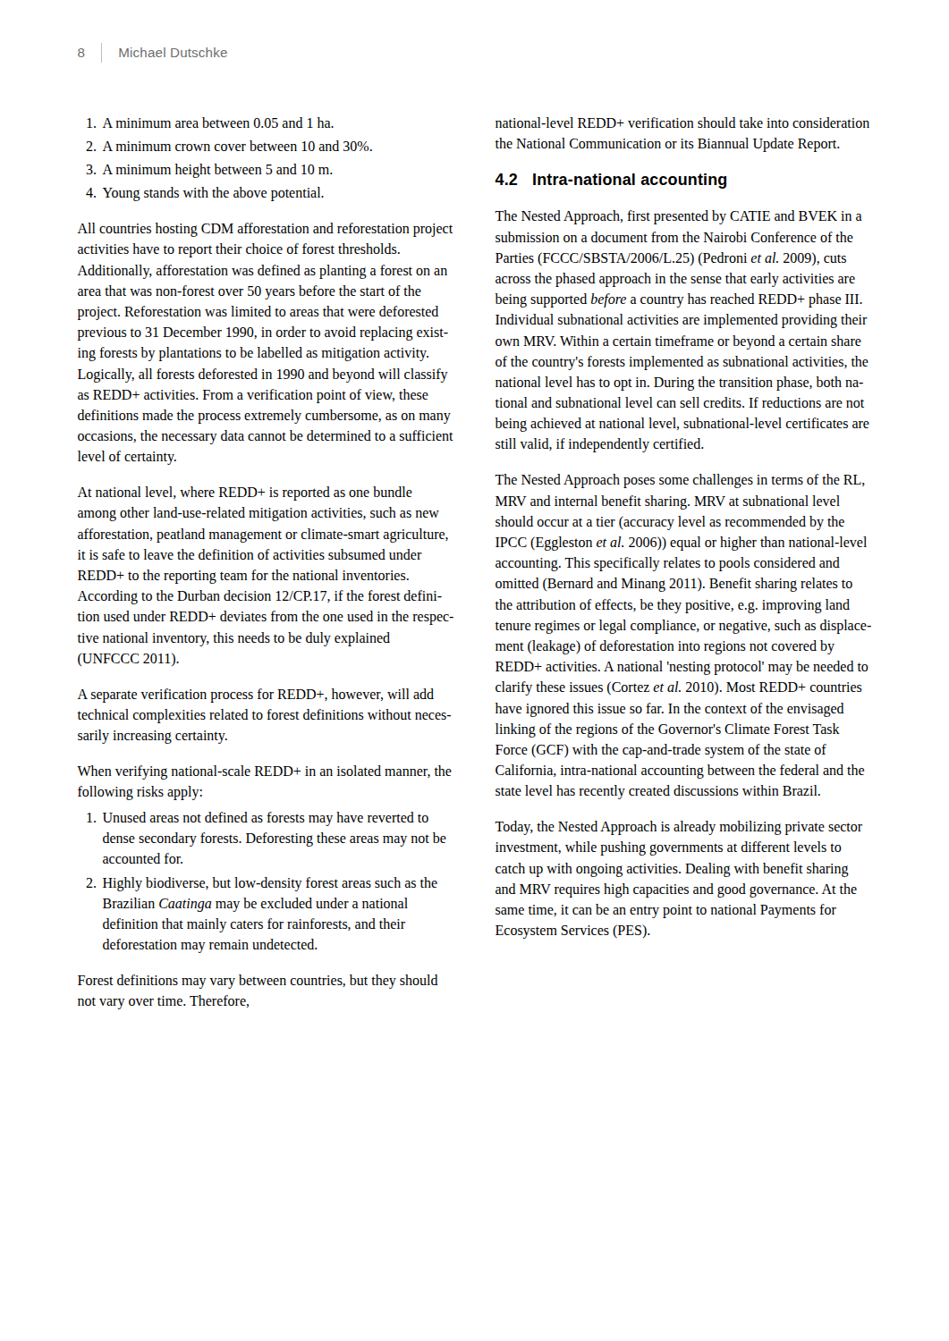8 Michael Dutschke
A minimum area between 0.05 and 1 ha.
A minimum crown cover between 10 and 30%.
A minimum height between 5 and 10 m.
Young stands with the above potential.
All countries hosting CDM afforestation and reforestation project activities have to report their choice of forest thresholds. Additionally, afforestation was defined as planting a forest on an area that was non-forest over 50 years before the start of the project. Reforestation was limited to areas that were deforested previous to 31 December 1990, in order to avoid replacing existing forests by plantations to be labelled as mitigation activity. Logically, all forests deforested in 1990 and beyond will classify as REDD+ activities. From a verification point of view, these definitions made the process extremely cumbersome, as on many occasions, the necessary data cannot be determined to a sufficient level of certainty.
At national level, where REDD+ is reported as one bundle among other land-use-related mitigation activities, such as new afforestation, peatland management or climate-smart agriculture, it is safe to leave the definition of activities subsumed under REDD+ to the reporting team for the national inventories. According to the Durban decision 12/CP.17, if the forest definition used under REDD+ deviates from the one used in the respective national inventory, this needs to be duly explained (UNFCCC 2011).
A separate verification process for REDD+, however, will add technical complexities related to forest definitions without necessarily increasing certainty.
When verifying national-scale REDD+ in an isolated manner, the following risks apply:
Unused areas not defined as forests may have reverted to dense secondary forests. Deforesting these areas may not be accounted for.
Highly biodiverse, but low-density forest areas such as the Brazilian Caatinga may be excluded under a national definition that mainly caters for rainforests, and their deforestation may remain undetected.
Forest definitions may vary between countries, but they should not vary over time. Therefore,
national-level REDD+ verification should take into consideration the National Communication or its Biannual Update Report.
4.2 Intra-national accounting
The Nested Approach, first presented by CATIE and BVEK in a submission on a document from the Nairobi Conference of the Parties (FCCC/SBSTA/2006/L.25) (Pedroni et al. 2009), cuts across the phased approach in the sense that early activities are being supported before a country has reached REDD+ phase III. Individual subnational activities are implemented providing their own MRV. Within a certain timeframe or beyond a certain share of the country's forests implemented as subnational activities, the national level has to opt in. During the transition phase, both national and subnational level can sell credits. If reductions are not being achieved at national level, subnational-level certificates are still valid, if independently certified.
The Nested Approach poses some challenges in terms of the RL, MRV and internal benefit sharing. MRV at subnational level should occur at a tier (accuracy level as recommended by the IPCC (Eggleston et al. 2006)) equal or higher than national-level accounting. This specifically relates to pools considered and omitted (Bernard and Minang 2011). Benefit sharing relates to the attribution of effects, be they positive, e.g. improving land tenure regimes or legal compliance, or negative, such as displacement (leakage) of deforestation into regions not covered by REDD+ activities. A national 'nesting protocol' may be needed to clarify these issues (Cortez et al. 2010). Most REDD+ countries have ignored this issue so far. In the context of the envisaged linking of the regions of the Governor's Climate Forest Task Force (GCF) with the cap-and-trade system of the state of California, intra-national accounting between the federal and the state level has recently created discussions within Brazil.
Today, the Nested Approach is already mobilizing private sector investment, while pushing governments at different levels to catch up with ongoing activities. Dealing with benefit sharing and MRV requires high capacities and good governance. At the same time, it can be an entry point to national Payments for Ecosystem Services (PES).